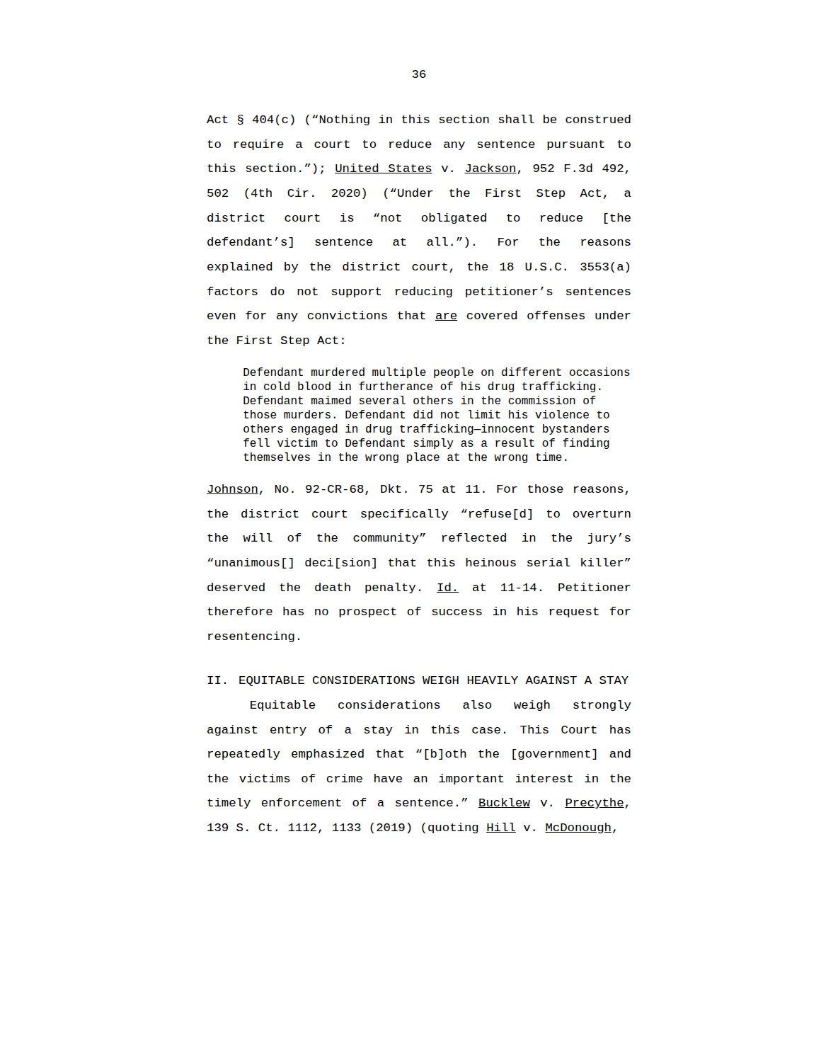36
Act § 404(c) (“Nothing in this section shall be construed to require a court to reduce any sentence pursuant to this section.”); United States v. Jackson, 952 F.3d 492, 502 (4th Cir. 2020) (“Under the First Step Act, a district court is “not obligated to reduce [the defendant’s] sentence at all.”). For the reasons explained by the district court, the 18 U.S.C. 3553(a) factors do not support reducing petitioner’s sentences even for any convictions that are covered offenses under the First Step Act:
Defendant murdered multiple people on different occasions in cold blood in furtherance of his drug trafficking. Defendant maimed several others in the commission of those murders. Defendant did not limit his violence to others engaged in drug trafficking—innocent bystanders fell victim to Defendant simply as a result of finding themselves in the wrong place at the wrong time.
Johnson, No. 92-CR-68, Dkt. 75 at 11. For those reasons, the district court specifically “refuse[d] to overturn the will of the community” reflected in the jury’s “unanimous[] deci[sion] that this heinous serial killer” deserved the death penalty. Id. at 11-14. Petitioner therefore has no prospect of success in his request for resentencing.
II. Equitable Considerations Weigh Heavily Against a Stay
Equitable considerations also weigh strongly against entry of a stay in this case. This Court has repeatedly emphasized that “[b]oth the [government] and the victims of crime have an important interest in the timely enforcement of a sentence.” Bucklew v. Precythe, 139 S. Ct. 1112, 1133 (2019) (quoting Hill v. McDonough,